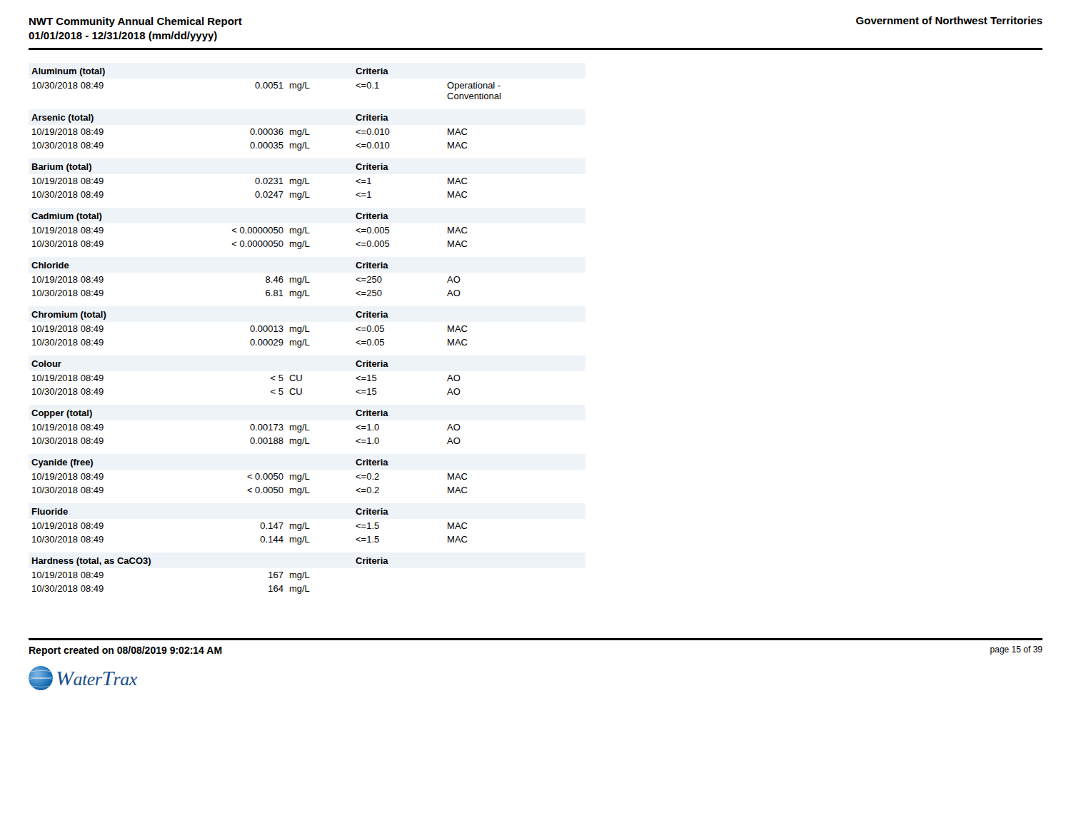NWT Community Annual Chemical Report
01/01/2018 - 12/31/2018 (mm/dd/yyyy)
Government of Northwest Territories
| Aluminum (total) | | | | Criteria | |
| 10/30/2018 08:49 | 0.0051 | mg/L | | <=0.1 | Operational - Conventional |
| Arsenic (total) | | | | Criteria | |
| 10/19/2018 08:49 | 0.00036 | mg/L | | <=0.010 | MAC |
| 10/30/2018 08:49 | 0.00035 | mg/L | | <=0.010 | MAC |
| Barium (total) | | | | Criteria | |
| 10/19/2018 08:49 | 0.0231 | mg/L | | <=1 | MAC |
| 10/30/2018 08:49 | 0.0247 | mg/L | | <=1 | MAC |
| Cadmium (total) | | | | Criteria | |
| 10/19/2018 08:49 | < 0.0000050 | mg/L | | <=0.005 | MAC |
| 10/30/2018 08:49 | < 0.0000050 | mg/L | | <=0.005 | MAC |
| Chloride | | | | Criteria | |
| 10/19/2018 08:49 | 8.46 | mg/L | | <=250 | AO |
| 10/30/2018 08:49 | 6.81 | mg/L | | <=250 | AO |
| Chromium (total) | | | | Criteria | |
| 10/19/2018 08:49 | 0.00013 | mg/L | | <=0.05 | MAC |
| 10/30/2018 08:49 | 0.00029 | mg/L | | <=0.05 | MAC |
| Colour | | | | Criteria | |
| 10/19/2018 08:49 | < 5 | CU | | <=15 | AO |
| 10/30/2018 08:49 | < 5 | CU | | <=15 | AO |
| Copper (total) | | | | Criteria | |
| 10/19/2018 08:49 | 0.00173 | mg/L | | <=1.0 | AO |
| 10/30/2018 08:49 | 0.00188 | mg/L | | <=1.0 | AO |
| Cyanide (free) | | | | Criteria | |
| 10/19/2018 08:49 | < 0.0050 | mg/L | | <=0.2 | MAC |
| 10/30/2018 08:49 | < 0.0050 | mg/L | | <=0.2 | MAC |
| Fluoride | | | | Criteria | |
| 10/19/2018 08:49 | 0.147 | mg/L | | <=1.5 | MAC |
| 10/30/2018 08:49 | 0.144 | mg/L | | <=1.5 | MAC |
| Hardness (total, as CaCO3) | | | Criteria | |
| 10/19/2018 08:49 | 167 | mg/L | | | |
| 10/30/2018 08:49 | 164 | mg/L | | | |
Report created on 08/08/2019 9:02:14 AM
page 15 of 39
WaterTrax